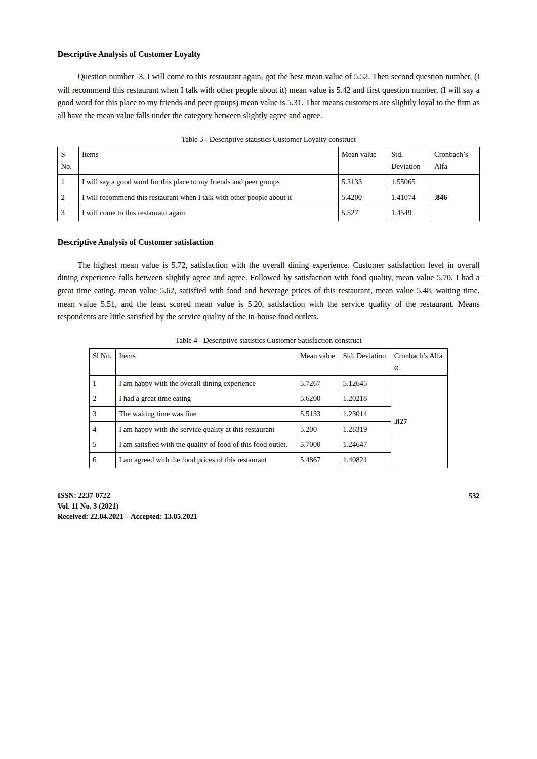Descriptive Analysis of Customer Loyalty
Question number -3, I will come to this restaurant again, got the best mean value of 5.52. Then second question number, (I will recommend this restaurant when I talk with other people about it) mean value is 5.42 and first question number, (I will say a good word for this place to my friends and peer groups) mean value is 5.31. That means customers are slightly loyal to the firm as all have the mean value falls under the category between slightly agree and agree.
Table 3 - Descriptive statistics Customer Loyalty construct
| S No. | Items | Mean value | Std. Deviation | Cronbach’s Alfa |
| 1 | I will say a good word for this place to my friends and peer groups | 5.3133 | 1.55065 | .846 |
| 2 | I will recommend this restaurant when I talk with other people about it | 5.4200 | 1.41074 |
| 3 | I will come to this restaurant again | 5.527 | 1.4549 |
Descriptive Analysis of Customer satisfaction
The highest mean value is 5.72, satisfaction with the overall dining experience. Customer satisfaction level in overall dining experience falls between slightly agree and agree. Followed by satisfaction with food quality, mean value 5.70, I had a great time eating, mean value 5.62, satisfied with food and beverage prices of this restaurant, mean value 5.48, waiting time, mean value 5.51, and the least scored mean value is 5.20, satisfaction with the service quality of the restaurant. Means respondents are little satisfied by the service quality of the in-house food outlets.
Table 4 - Descriptive statistics Customer Satisfaction construct
| Sl No. | Items | Mean value | Std. Deviation | Cronbach’s Alfa α |
| 1 | I am happy with the overall dining experience | 5.7267 | 5.12645 | .827 |
| 2 | I had a great time eating | 5.6200 | 1.20218 |
| 3 | The waiting time was fine | 5.5133 | 1.23014 |
| 4 | I am happy with the service quality at this restaurant | 5.200 | 1.28319 |
| 5 | I am satisfied with the quality of food of this food outlet. | 5.7000 | 1.24647 |
| 6 | I am agreed with the food prices of this restaurant | 5.4867 | 1.40821 |
532
ISSN: 2237-0722
Vol. 11 No. 3 (2021)
Received: 22.04.2021 – Accepted: 13.05.2021